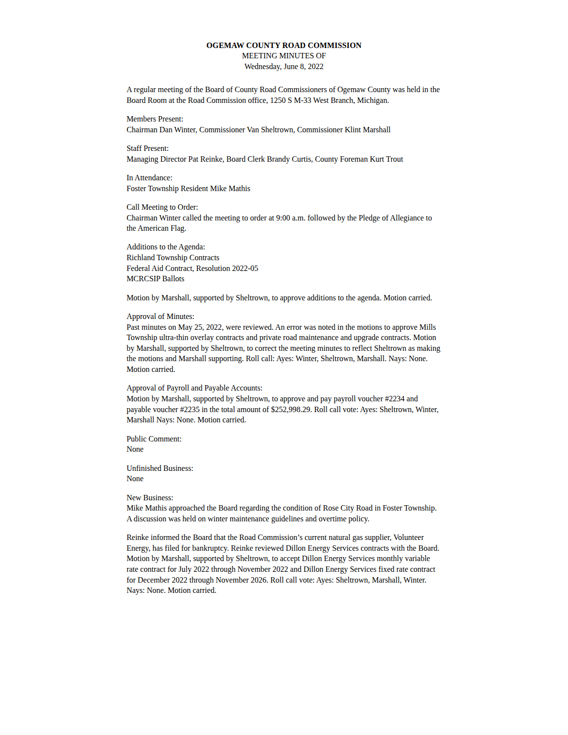Ogemaw County Road Commission MEETING MINUTES OF Wednesday, June 8, 2022
A regular meeting of the Board of County Road Commissioners of Ogemaw County was held in the Board Room at the Road Commission office, 1250 S M-33 West Branch, Michigan.
Members Present:
Chairman Dan Winter, Commissioner Van Sheltrown, Commissioner Klint Marshall
Staff Present:
Managing Director Pat Reinke, Board Clerk Brandy Curtis, County Foreman Kurt Trout
In Attendance:
Foster Township Resident Mike Mathis
Call Meeting to Order:
Chairman Winter called the meeting to order at 9:00 a.m. followed by the Pledge of Allegiance to the American Flag.
Additions to the Agenda:
Richland Township Contracts
Federal Aid Contract, Resolution 2022-05
MCRCSIP Ballots
Motion by Marshall, supported by Sheltrown, to approve additions to the agenda. Motion carried.
Approval of Minutes:
Past minutes on May 25, 2022, were reviewed. An error was noted in the motions to approve Mills Township ultra-thin overlay contracts and private road maintenance and upgrade contracts. Motion by Marshall, supported by Sheltrown, to correct the meeting minutes to reflect Sheltrown as making the motions and Marshall supporting. Roll call: Ayes: Winter, Sheltrown, Marshall. Nays: None. Motion carried.
Approval of Payroll and Payable Accounts:
Motion by Marshall, supported by Sheltrown, to approve and pay payroll voucher #2234 and payable voucher #2235 in the total amount of $252,998.29. Roll call vote: Ayes: Sheltrown, Winter, Marshall Nays: None. Motion carried.
Public Comment:
None
Unfinished Business:
None
New Business:
Mike Mathis approached the Board regarding the condition of Rose City Road in Foster Township. A discussion was held on winter maintenance guidelines and overtime policy.
Reinke informed the Board that the Road Commission’s current natural gas supplier, Volunteer Energy, has filed for bankruptcy. Reinke reviewed Dillon Energy Services contracts with the Board. Motion by Marshall, supported by Sheltrown, to accept Dillon Energy Services monthly variable rate contract for July 2022 through November 2022 and Dillon Energy Services fixed rate contract for December 2022 through November 2026. Roll call vote: Ayes: Sheltrown, Marshall, Winter. Nays: None. Motion carried.